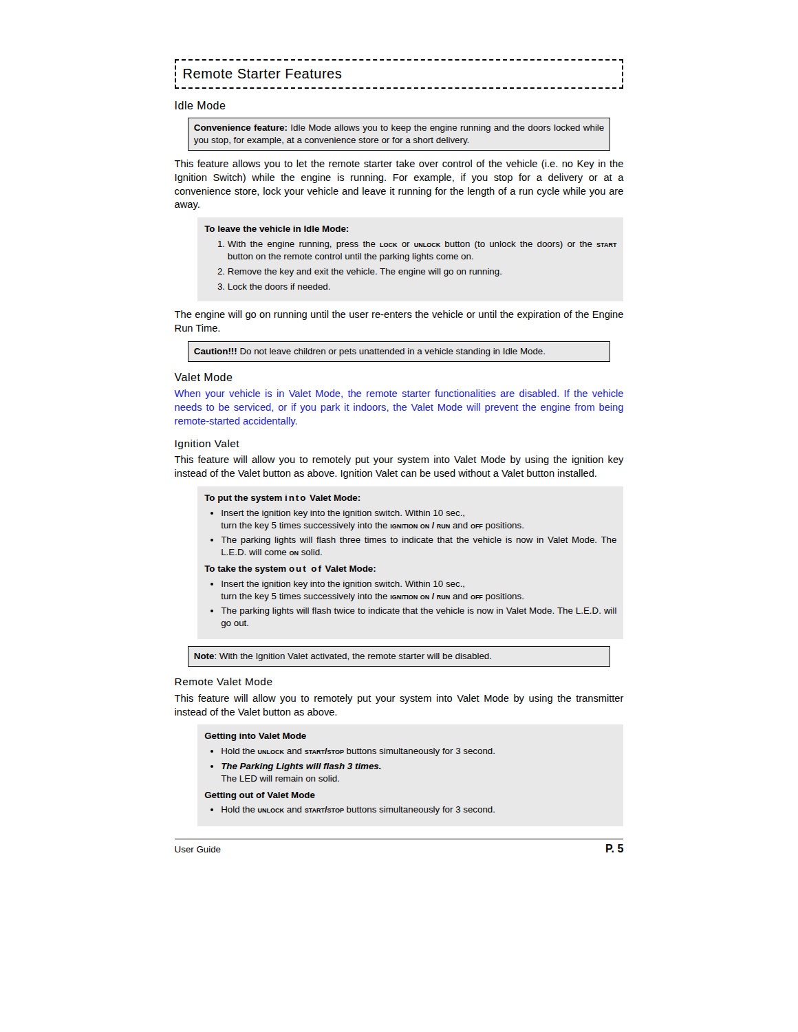Remote Starter Features
Idle Mode
Convenience feature: Idle Mode allows you to keep the engine running and the doors locked while you stop, for example, at a convenience store or for a short delivery.
This feature allows you to let the remote starter take over control of the vehicle (i.e. no Key in the Ignition Switch) while the engine is running. For example, if you stop for a delivery or at a convenience store, lock your vehicle and leave it running for the length of a run cycle while you are away.
To leave the vehicle in Idle Mode:
With the engine running, press the lock or unlock button (to unlock the doors) or the start button on the remote control until the parking lights come on.
Remove the key and exit the vehicle. The engine will go on running.
Lock the doors if needed.
The engine will go on running until the user re-enters the vehicle or until the expiration of the Engine Run Time.
Caution!!! Do not leave children or pets unattended in a vehicle standing in Idle Mode.
Valet Mode
When your vehicle is in Valet Mode, the remote starter functionalities are disabled. If the vehicle needs to be serviced, or if you park it indoors, the Valet Mode will prevent the engine from being remote-started accidentally.
Ignition Valet
This feature will allow you to remotely put your system into Valet Mode by using the ignition key instead of the Valet button as above. Ignition Valet can be used without a Valet button installed.
To put the system into Valet Mode:
Insert the ignition key into the ignition switch. Within 10 sec.,
turn the key 5 times successively into the ignition on / run and off positions.
The parking lights will flash three times to indicate that the vehicle is now in Valet Mode. The L.E.D. will come on solid.
To take the system out of Valet Mode:
Insert the ignition key into the ignition switch. Within 10 sec.,
turn the key 5 times successively into the ignition on / run and off positions.
The parking lights will flash twice to indicate that the vehicle is now in Valet Mode. The L.E.D. will go out.
Note: With the Ignition Valet activated, the remote starter will be disabled.
Remote Valet Mode
This feature will allow you to remotely put your system into Valet Mode by using the transmitter instead of the Valet button as above.
Getting into Valet Mode
Hold the unlock and start/stop buttons simultaneously for 3 second.
The Parking Lights will flash 3 times.
The LED will remain on solid.
Getting out of Valet Mode
Hold the unlock and start/stop buttons simultaneously for 3 second.
User Guide P. 5